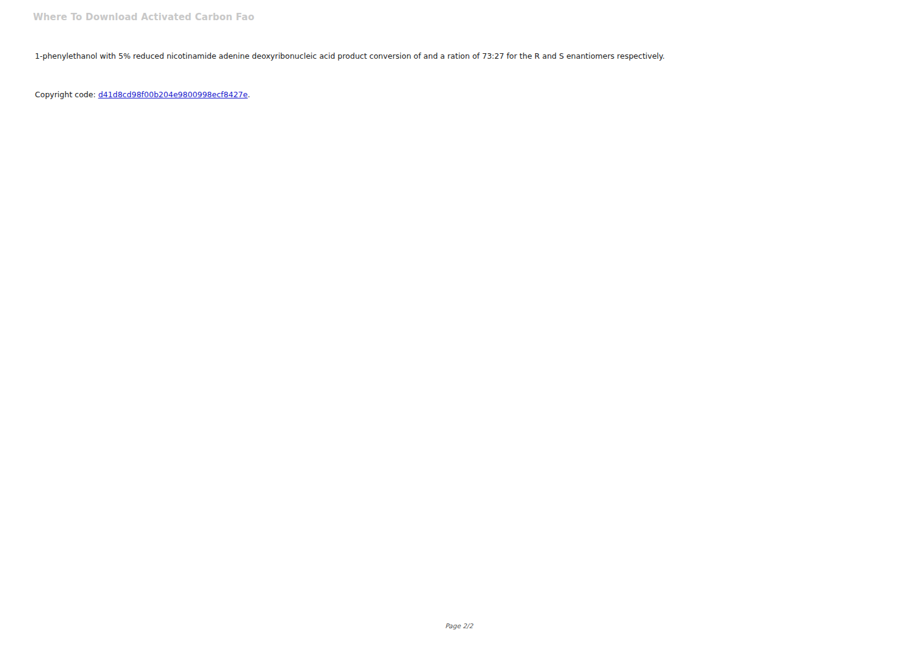Where To Download Activated Carbon Fao
1-phenylethanol with 5% reduced nicotinamide adenine deoxyribonucleic acid product conversion of and a ration of 73:27 for the R and S enantiomers respectively.
Copyright code: d41d8cd98f00b204e9800998ecf8427e.
Page 2/2